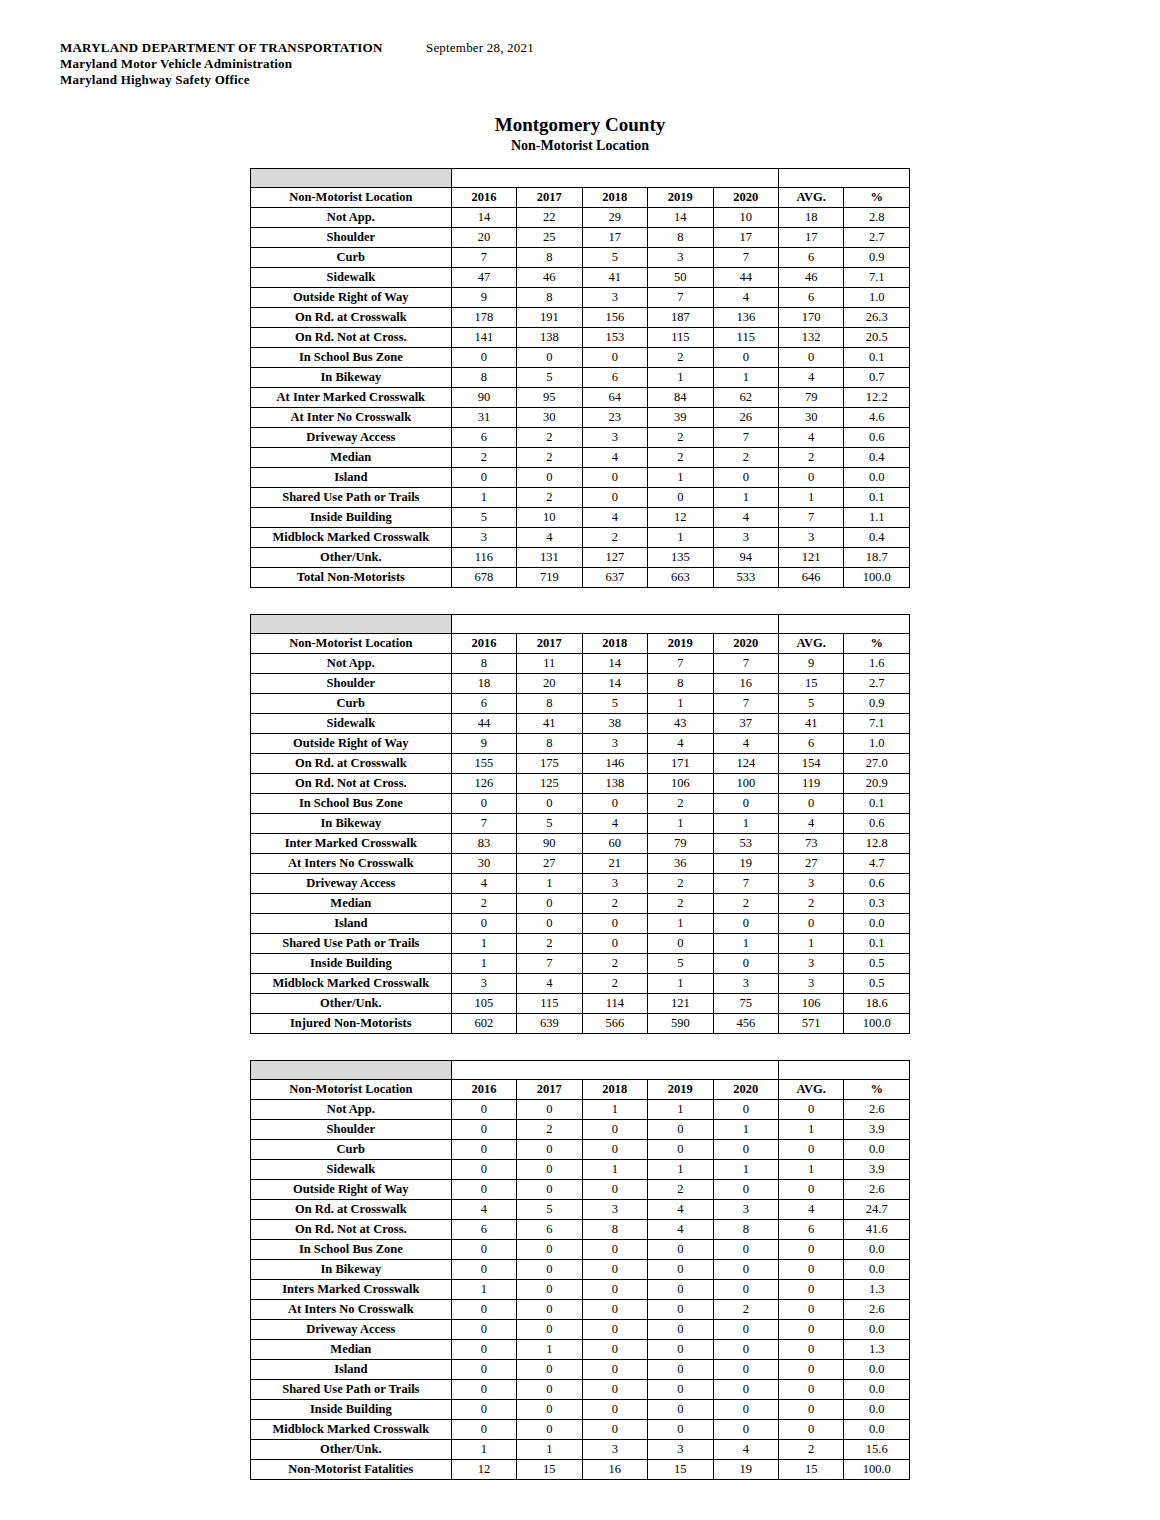MARYLAND DEPARTMENT OF TRANSPORTATION September 28, 2021
Maryland Motor Vehicle Administration
Maryland Highway Safety Office
Montgomery County
Non-Motorist Location
| Non-Motorist Location | 2016 | 2017 | 2018 | 2019 | 2020 | AVG. | % |
| --- | --- | --- | --- | --- | --- | --- | --- |
| Not App. | 14 | 22 | 29 | 14 | 10 | 18 | 2.8 |
| Shoulder | 20 | 25 | 17 | 8 | 17 | 17 | 2.7 |
| Curb | 7 | 8 | 5 | 3 | 7 | 6 | 0.9 |
| Sidewalk | 47 | 46 | 41 | 50 | 44 | 46 | 7.1 |
| Outside Right of Way | 9 | 8 | 3 | 7 | 4 | 6 | 1.0 |
| On Rd. at Crosswalk | 178 | 191 | 156 | 187 | 136 | 170 | 26.3 |
| On Rd. Not at Cross. | 141 | 138 | 153 | 115 | 115 | 132 | 20.5 |
| In School Bus Zone | 0 | 0 | 0 | 2 | 0 | 0 | 0.1 |
| In Bikeway | 8 | 5 | 6 | 1 | 1 | 4 | 0.7 |
| At Inter Marked Crosswalk | 90 | 95 | 64 | 84 | 62 | 79 | 12.2 |
| At Inter No Crosswalk | 31 | 30 | 23 | 39 | 26 | 30 | 4.6 |
| Driveway Access | 6 | 2 | 3 | 2 | 7 | 4 | 0.6 |
| Median | 2 | 2 | 4 | 2 | 2 | 2 | 0.4 |
| Island | 0 | 0 | 0 | 1 | 0 | 0 | 0.0 |
| Shared Use Path or Trails | 1 | 2 | 0 | 0 | 1 | 1 | 0.1 |
| Inside Building | 5 | 10 | 4 | 12 | 4 | 7 | 1.1 |
| Midblock Marked Crosswalk | 3 | 4 | 2 | 1 | 3 | 3 | 0.4 |
| Other/Unk. | 116 | 131 | 127 | 135 | 94 | 121 | 18.7 |
| Total Non-Motorists | 678 | 719 | 637 | 663 | 533 | 646 | 100.0 |
| Non-Motorist Location | 2016 | 2017 | 2018 | 2019 | 2020 | AVG. | % |
| --- | --- | --- | --- | --- | --- | --- | --- |
| Not App. | 8 | 11 | 14 | 7 | 7 | 9 | 1.6 |
| Shoulder | 18 | 20 | 14 | 8 | 16 | 15 | 2.7 |
| Curb | 6 | 8 | 5 | 1 | 7 | 5 | 0.9 |
| Sidewalk | 44 | 41 | 38 | 43 | 37 | 41 | 7.1 |
| Outside Right of Way | 9 | 8 | 3 | 4 | 4 | 6 | 1.0 |
| On Rd. at Crosswalk | 155 | 175 | 146 | 171 | 124 | 154 | 27.0 |
| On Rd. Not at Cross. | 126 | 125 | 138 | 106 | 100 | 119 | 20.9 |
| In School Bus Zone | 0 | 0 | 0 | 2 | 0 | 0 | 0.1 |
| In Bikeway | 7 | 5 | 4 | 1 | 1 | 4 | 0.6 |
| Inter Marked Crosswalk | 83 | 90 | 60 | 79 | 53 | 73 | 12.8 |
| At Inters No Crosswalk | 30 | 27 | 21 | 36 | 19 | 27 | 4.7 |
| Driveway Access | 4 | 1 | 3 | 2 | 7 | 3 | 0.6 |
| Median | 2 | 0 | 2 | 2 | 2 | 2 | 0.3 |
| Island | 0 | 0 | 0 | 1 | 0 | 0 | 0.0 |
| Shared Use Path or Trails | 1 | 2 | 0 | 0 | 1 | 1 | 0.1 |
| Inside Building | 1 | 7 | 2 | 5 | 0 | 3 | 0.5 |
| Midblock Marked Crosswalk | 3 | 4 | 2 | 1 | 3 | 3 | 0.5 |
| Other/Unk. | 105 | 115 | 114 | 121 | 75 | 106 | 18.6 |
| Injured Non-Motorists | 602 | 639 | 566 | 590 | 456 | 571 | 100.0 |
| Non-Motorist Location | 2016 | 2017 | 2018 | 2019 | 2020 | AVG. | % |
| --- | --- | --- | --- | --- | --- | --- | --- |
| Not App. | 0 | 0 | 1 | 1 | 0 | 0 | 2.6 |
| Shoulder | 0 | 2 | 0 | 0 | 1 | 1 | 3.9 |
| Curb | 0 | 0 | 0 | 0 | 0 | 0 | 0.0 |
| Sidewalk | 0 | 0 | 1 | 1 | 1 | 1 | 3.9 |
| Outside Right of Way | 0 | 0 | 0 | 2 | 0 | 0 | 2.6 |
| On Rd. at Crosswalk | 4 | 5 | 3 | 4 | 3 | 4 | 24.7 |
| On Rd. Not at Cross. | 6 | 6 | 8 | 4 | 8 | 6 | 41.6 |
| In School Bus Zone | 0 | 0 | 0 | 0 | 0 | 0 | 0.0 |
| In Bikeway | 0 | 0 | 0 | 0 | 0 | 0 | 0.0 |
| Inters Marked Crosswalk | 1 | 0 | 0 | 0 | 0 | 0 | 1.3 |
| At Inters No Crosswalk | 0 | 0 | 0 | 0 | 2 | 0 | 2.6 |
| Driveway Access | 0 | 0 | 0 | 0 | 0 | 0 | 0.0 |
| Median | 0 | 1 | 0 | 0 | 0 | 0 | 1.3 |
| Island | 0 | 0 | 0 | 0 | 0 | 0 | 0.0 |
| Shared Use Path or Trails | 0 | 0 | 0 | 0 | 0 | 0 | 0.0 |
| Inside Building | 0 | 0 | 0 | 0 | 0 | 0 | 0.0 |
| Midblock Marked Crosswalk | 0 | 0 | 0 | 0 | 0 | 0 | 0.0 |
| Other/Unk. | 1 | 1 | 3 | 3 | 4 | 2 | 15.6 |
| Non-Motorist Fatalities | 12 | 15 | 16 | 15 | 19 | 15 | 100.0 |